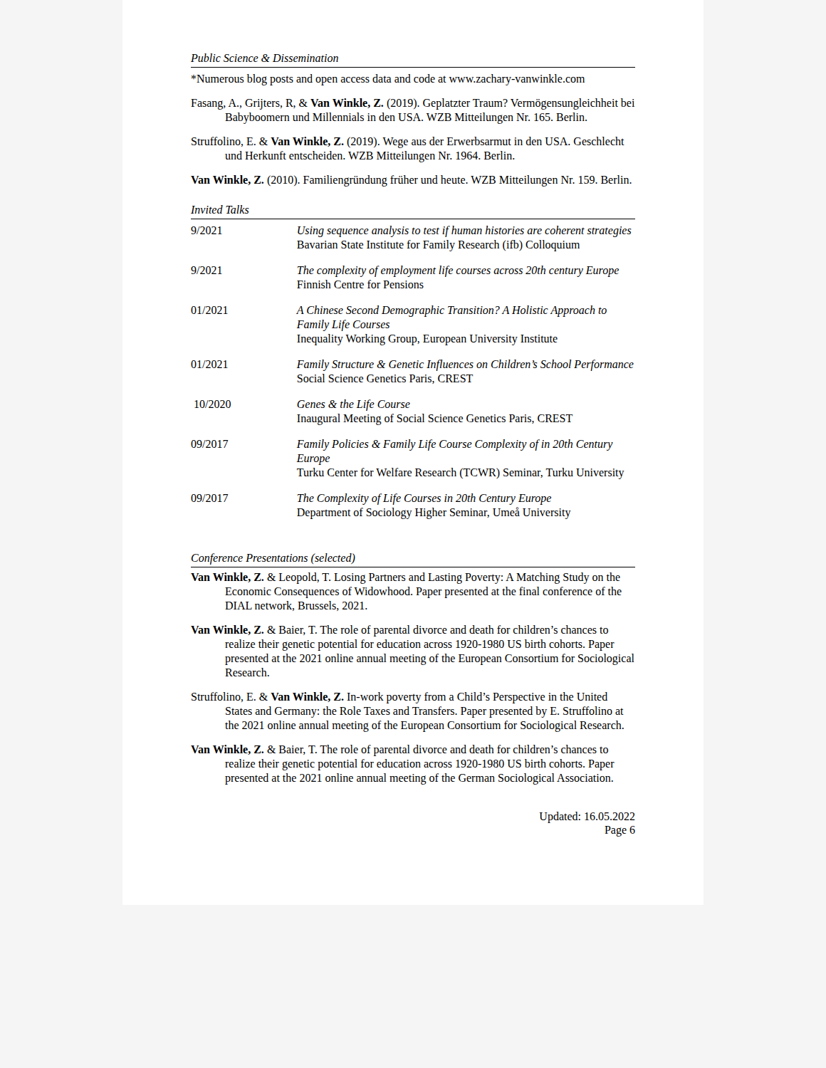Public Science & Dissemination
*Numerous blog posts and open access data and code at www.zachary-vanwinkle.com
Fasang, A., Grijters, R, & Van Winkle, Z. (2019). Geplatzter Traum? Vermögensungleichheit bei Babyboomern und Millennials in den USA. WZB Mitteilungen Nr. 165. Berlin.
Struffolino, E. & Van Winkle, Z. (2019). Wege aus der Erwerbsarmut in den USA. Geschlecht und Herkunft entscheiden. WZB Mitteilungen Nr. 1964. Berlin.
Van Winkle, Z. (2010). Familiengründung früher und heute. WZB Mitteilungen Nr. 159. Berlin.
Invited Talks
| 9/2021 | Using sequence analysis to test if human histories are coherent strategies Bavarian State Institute for Family Research (ifb) Colloquium |
| 9/2021 | The complexity of employment life courses across 20th century Europe Finnish Centre for Pensions |
| 01/2021 | A Chinese Second Demographic Transition? A Holistic Approach to Family Life Courses Inequality Working Group, European University Institute |
| 01/2021 | Family Structure & Genetic Influences on Children’s School Performance Social Science Genetics Paris, CREST |
| 10/2020 | Genes & the Life Course Inaugural Meeting of Social Science Genetics Paris, CREST |
| 09/2017 | Family Policies & Family Life Course Complexity of in 20th Century Europe Turku Center for Welfare Research (TCWR) Seminar, Turku University |
| 09/2017 | The Complexity of Life Courses in 20th Century Europe Department of Sociology Higher Seminar, Umeå University |
Conference Presentations (selected)
Van Winkle, Z. & Leopold, T. Losing Partners and Lasting Poverty: A Matching Study on the Economic Consequences of Widowhood. Paper presented at the final conference of the DIAL network, Brussels, 2021.
Van Winkle, Z. & Baier, T. The role of parental divorce and death for children’s chances to realize their genetic potential for education across 1920-1980 US birth cohorts. Paper presented at the 2021 online annual meeting of the European Consortium for Sociological Research.
Struffolino, E. & Van Winkle, Z. In-work poverty from a Child’s Perspective in the United States and Germany: the Role Taxes and Transfers. Paper presented by E. Struffolino at the 2021 online annual meeting of the European Consortium for Sociological Research.
Van Winkle, Z. & Baier, T. The role of parental divorce and death for children’s chances to realize their genetic potential for education across 1920-1980 US birth cohorts. Paper presented at the 2021 online annual meeting of the German Sociological Association.
Updated: 16.05.2022
Page 6